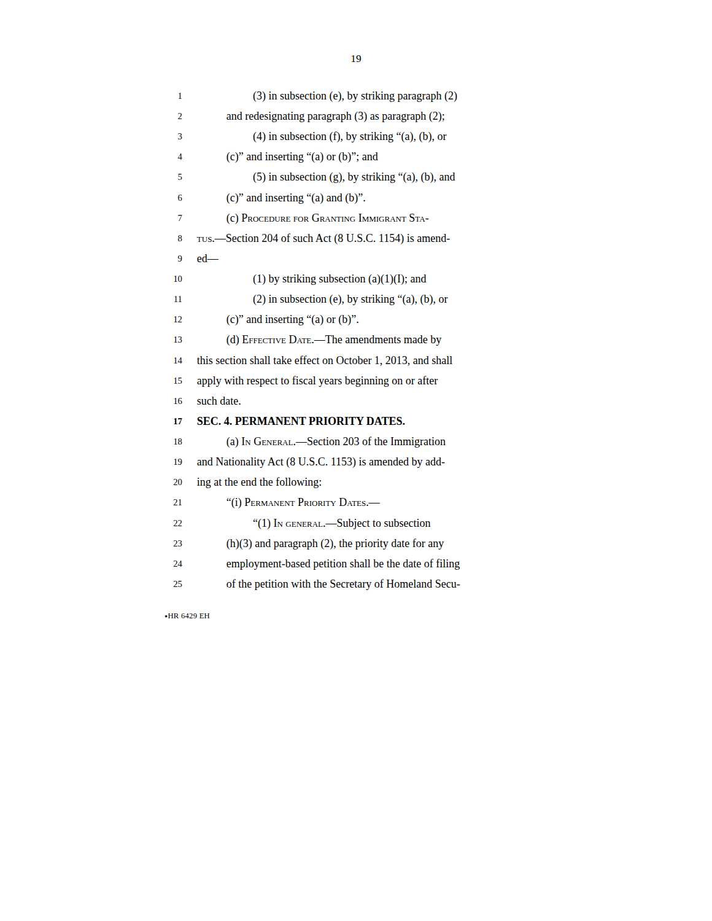19
(3) in subsection (e), by striking paragraph (2)
and redesignating paragraph (3) as paragraph (2);
(4) in subsection (f), by striking “(a), (b), or
(c)” and inserting “(a) or (b)”; and
(5) in subsection (g), by striking “(a), (b), and
(c)” and inserting “(a) and (b)”.
(c) Procedure for Granting Immigrant Sta-
tus.—Section 204 of such Act (8 U.S.C. 1154) is amend-
ed—
(1) by striking subsection (a)(1)(I); and
(2) in subsection (e), by striking “(a), (b), or
(c)” and inserting “(a) or (b)”.
(d) Effective Date.—The amendments made by
this section shall take effect on October 1, 2013, and shall
apply with respect to fiscal years beginning on or after
such date.
SEC. 4. PERMANENT PRIORITY DATES.
(a) In General.—Section 203 of the Immigration
and Nationality Act (8 U.S.C. 1153) is amended by add-
ing at the end the following:
“(i) Permanent Priority Dates.—
“(1) In general.—Subject to subsection
(h)(3) and paragraph (2), the priority date for any
employment-based petition shall be the date of filing
of the petition with the Secretary of Homeland Secu-
•HR 6429 EH